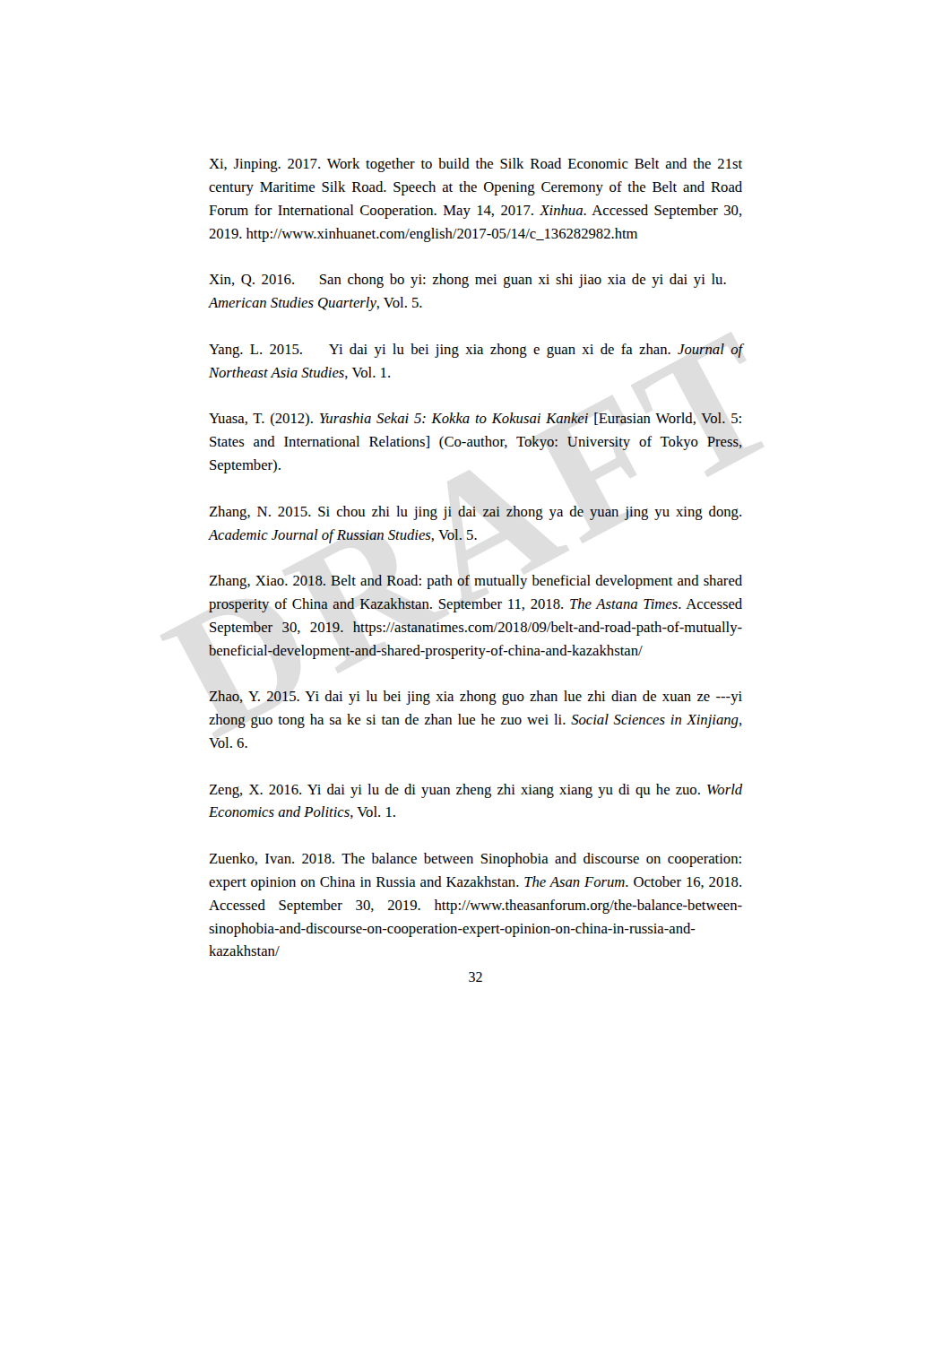DRAFT
Xi, Jinping. 2017. Work together to build the Silk Road Economic Belt and the 21st century Maritime Silk Road. Speech at the Opening Ceremony of the Belt and Road Forum for International Cooperation. May 14, 2017. Xinhua. Accessed September 30, 2019. http://www.xinhuanet.com/english/2017-05/14/c_136282982.htm
Xin, Q. 2016. San chong bo yi: zhong mei guan xi shi jiao xia de yi dai yi lu. American Studies Quarterly, Vol. 5.
Yang. L. 2015. Yi dai yi lu bei jing xia zhong e guan xi de fa zhan. Journal of Northeast Asia Studies, Vol. 1.
Yuasa, T. (2012). Yurashia Sekai 5: Kokka to Kokusai Kankei [Eurasian World, Vol. 5: States and International Relations] (Co-author, Tokyo: University of Tokyo Press, September).
Zhang, N. 2015. Si chou zhi lu jing ji dai zai zhong ya de yuan jing yu xing dong. Academic Journal of Russian Studies, Vol. 5.
Zhang, Xiao. 2018. Belt and Road: path of mutually beneficial development and shared prosperity of China and Kazakhstan. September 11, 2018. The Astana Times. Accessed September 30, 2019. https://astanatimes.com/2018/09/belt-and-road-path-of-mutually-beneficial-development-and-shared-prosperity-of-china-and-kazakhstan/
Zhao, Y. 2015. Yi dai yi lu bei jing xia zhong guo zhan lue zhi dian de xuan ze ---yi zhong guo tong ha sa ke si tan de zhan lue he zuo wei li. Social Sciences in Xinjiang, Vol. 6.
Zeng, X. 2016. Yi dai yi lu de di yuan zheng zhi xiang xiang yu di qu he zuo. World Economics and Politics, Vol. 1.
Zuenko, Ivan. 2018. The balance between Sinophobia and discourse on cooperation: expert opinion on China in Russia and Kazakhstan. The Asan Forum. October 16, 2018. Accessed September 30, 2019. http://www.theasanforum.org/the-balance-between-sinophobia-and-discourse-on-cooperation-expert-opinion-on-china-in-russia-and-kazakhstan/
32